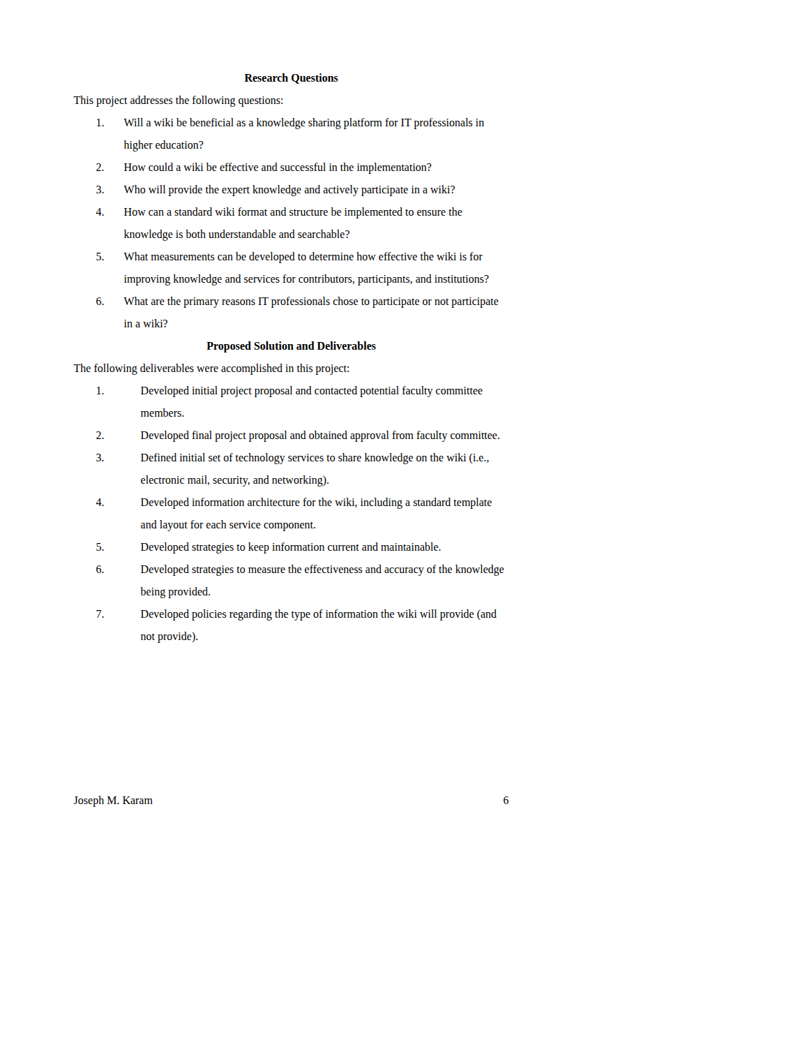Research Questions
This project addresses the following questions:
Will a wiki be beneficial as a knowledge sharing platform for IT professionals in higher education?
How could a wiki be effective and successful in the implementation?
Who will provide the expert knowledge and actively participate in a wiki?
How can a standard wiki format and structure be implemented to ensure the knowledge is both understandable and searchable?
What measurements can be developed to determine how effective the wiki is for improving knowledge and services for contributors, participants, and institutions?
What are the primary reasons IT professionals chose to participate or not participate in a wiki?
Proposed Solution and Deliverables
The following deliverables were accomplished in this project:
Developed initial project proposal and contacted potential faculty committee members.
Developed final project proposal and obtained approval from faculty committee.
Defined initial set of technology services to share knowledge on the wiki (i.e., electronic mail, security, and networking).
Developed information architecture for the wiki, including a standard template and layout for each service component.
Developed strategies to keep information current and maintainable.
Developed strategies to measure the effectiveness and accuracy of the knowledge being provided.
Developed policies regarding the type of information the wiki will provide (and not provide).
Joseph M. Karam 6